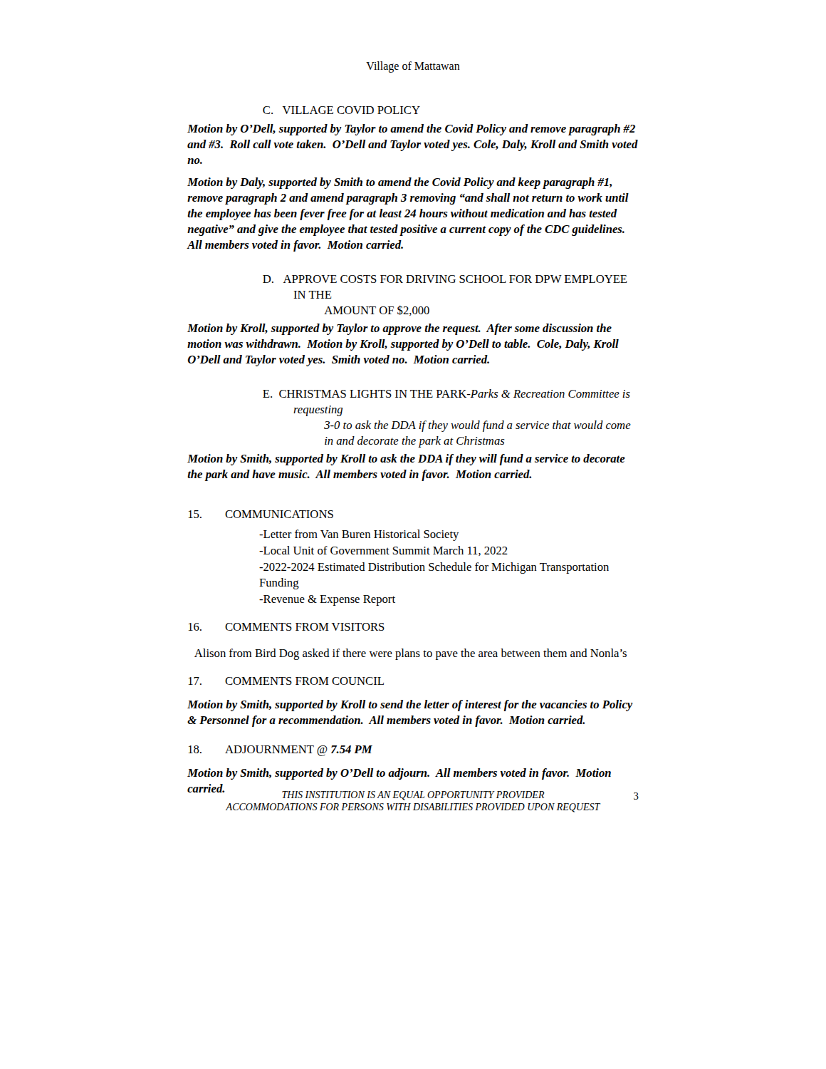Village of Mattawan
C. VILLAGE COVID POLICY
Motion by O’Dell, supported by Taylor to amend the Covid Policy and remove paragraph #2 and #3. Roll call vote taken. O’Dell and Taylor voted yes. Cole, Daly, Kroll and Smith voted no.
Motion by Daly, supported by Smith to amend the Covid Policy and keep paragraph #1, remove paragraph 2 and amend paragraph 3 removing “and shall not return to work until the employee has been fever free for at least 24 hours without medication and has tested negative” and give the employee that tested positive a current copy of the CDC guidelines. All members voted in favor. Motion carried.
D. APPROVE COSTS FOR DRIVING SCHOOL FOR DPW EMPLOYEE IN THEAMOUNT OF $2,000
Motion by Kroll, supported by Taylor to approve the request. After some discussion the motion was withdrawn. Motion by Kroll, supported by O’Dell to table. Cole, Daly, Kroll O’Dell and Taylor voted yes. Smith voted no. Motion carried.
E. CHRISTMAS LIGHTS IN THE PARK-Parks & Recreation Committee is requesting 3-0 to ask the DDA if they would fund a service that would come in and decorate the park at Christmas
Motion by Smith, supported by Kroll to ask the DDA if they will fund a service to decorate the park and have music. All members voted in favor. Motion carried.
15. COMMUNICATIONS
-Letter from Van Buren Historical Society
-Local Unit of Government Summit March 11, 2022
-2022-2024 Estimated Distribution Schedule for Michigan Transportation Funding
-Revenue & Expense Report
16. COMMENTS FROM VISITORS
Alison from Bird Dog asked if there were plans to pave the area between them and Nonla’s
17. COMMENTS FROM COUNCIL
Motion by Smith, supported by Kroll to send the letter of interest for the vacancies to Policy & Personnel for a recommendation. All members voted in favor. Motion carried.
18. ADJOURNMENT @ 7.54 PM
Motion by Smith, supported by O’Dell to adjourn. All members voted in favor. Motion carried.
THIS INSTITUTION IS AN EQUAL OPPORTUNITY PROVIDER
ACCOMMODATIONS FOR PERSONS WITH DISABILITIES PROVIDED UPON REQUEST 3